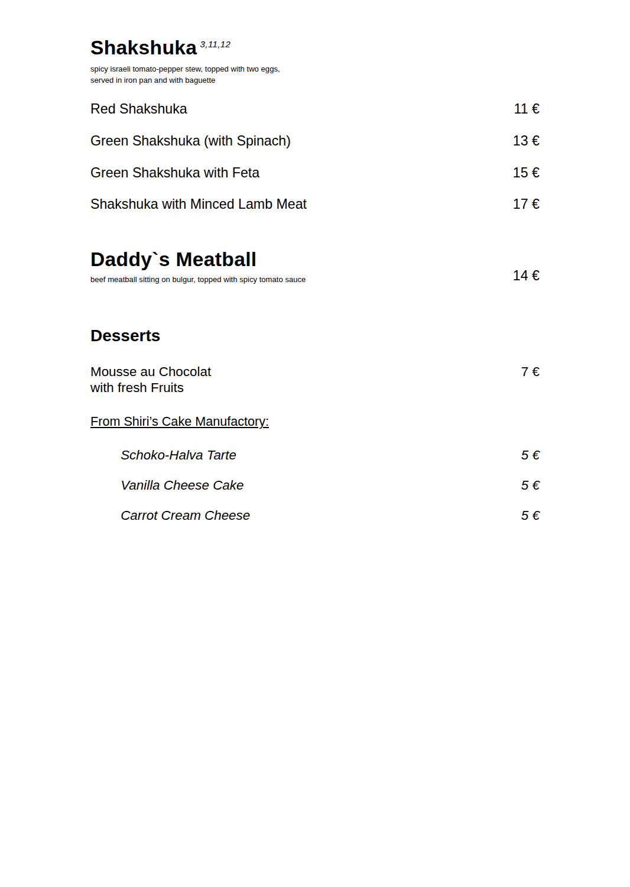Shakshuka3,11,12
spicy israeli tomato-pepper stew, topped with two eggs,
served in iron pan and with baguette
Red Shakshuka 11 €
Green Shakshuka (with Spinach) 13 €
Green Shakshuka with Feta 15 €
Shakshuka with Minced Lamb Meat 17 €
Daddy`s Meatball
beef meatball sitting on bulgur, topped with spicy tomato sauce
14 €
Desserts
Mousse au Chocolat
with fresh Fruits 7 €
From Shiri’s Cake Manufactory:
Schoko-Halva Tarte 5 €
Vanilla Cheese Cake 5 €
Carrot Cream Cheese 5 €